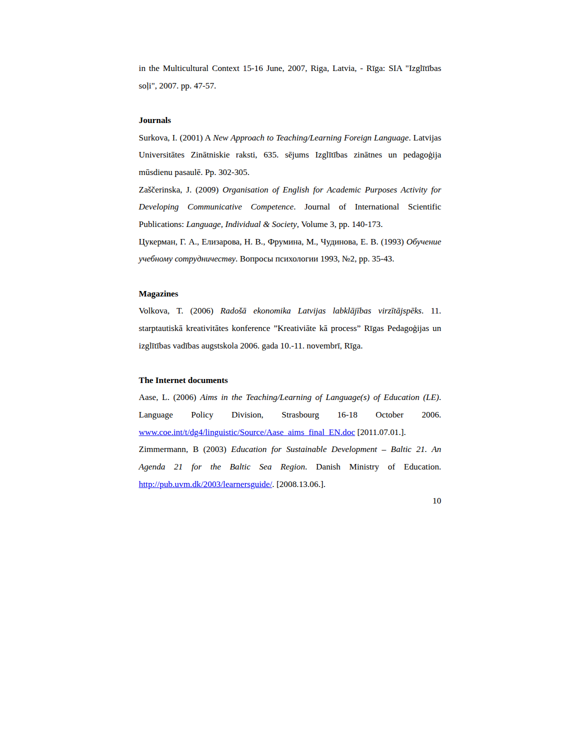in the Multicultural Context 15-16 June, 2007, Riga, Latvia, - Rīga: SIA "Izglītības soļi", 2007. pp. 47-57.
Journals
Surkova, I. (2001) A New Approach to Teaching/Learning Foreign Language. Latvijas Universitātes Zinātniskie raksti, 635. sējums Izglītības zinātnes un pedagoģija mūsdienu pasaulē. Pp. 302-305.
Zaščerinska, J. (2009) Organisation of English for Academic Purposes Activity for Developing Communicative Competence. Journal of International Scientific Publications: Language, Individual & Society, Volume 3, pp. 140-173.
Цукерман, Г. А., Елизарова, Н. В., Фрумина, М., Чудинова, Е. В. (1993) Обучение учебному сотрудничеству. Вопросы психологии 1993, №2, pp. 35-43.
Magazines
Volkova, T. (2006) Radošā ekonomika Latvijas labklājības virzītājspēks. 11. starptautiskā kreativitātes konference ”Kreativiāte kā process” Rīgas Pedagoģijas un izglītības vadības augstskola 2006. gada 10.-11. novembrī, Rīga.
The Internet documents
Aase, L. (2006) Aims in the Teaching/Learning of Language(s) of Education (LE). Language Policy Division, Strasbourg 16-18 October 2006. www.coe.int/t/dg4/linguistic/Source/Aase_aims_final_EN.doc [2011.07.01.].
Zimmermann, B (2003) Education for Sustainable Development – Baltic 21. An Agenda 21 for the Baltic Sea Region. Danish Ministry of Education. http://pub.uvm.dk/2003/learnersguide/. [2008.13.06.].
10